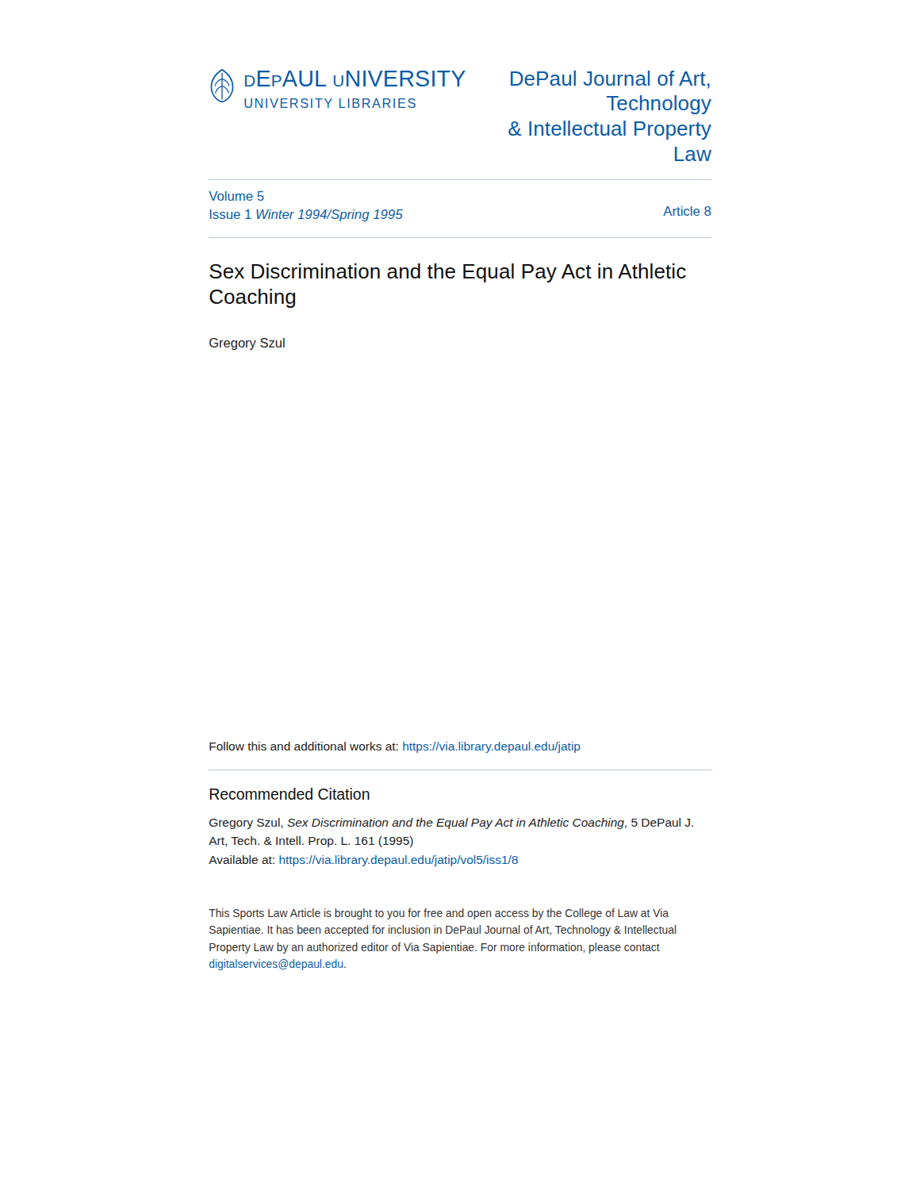DEPAUL UNIVERSITY
UNIVERSITY LIBRARIES
DePaul Journal of Art, Technology
& Intellectual Property Law
Volume 5
Issue 1 Winter 1994/Spring 1995
Article 8
Sex Discrimination and the Equal Pay Act in Athletic Coaching
Gregory Szul
Follow this and additional works at: https://via.library.depaul.edu/jatip
Recommended Citation
Gregory Szul, Sex Discrimination and the Equal Pay Act in Athletic Coaching, 5 DePaul J. Art, Tech. & Intell. Prop. L. 161 (1995)
Available at: https://via.library.depaul.edu/jatip/vol5/iss1/8
This Sports Law Article is brought to you for free and open access by the College of Law at Via Sapientiae. It has been accepted for inclusion in DePaul Journal of Art, Technology & Intellectual Property Law by an authorized editor of Via Sapientiae. For more information, please contact digitalservices@depaul.edu.